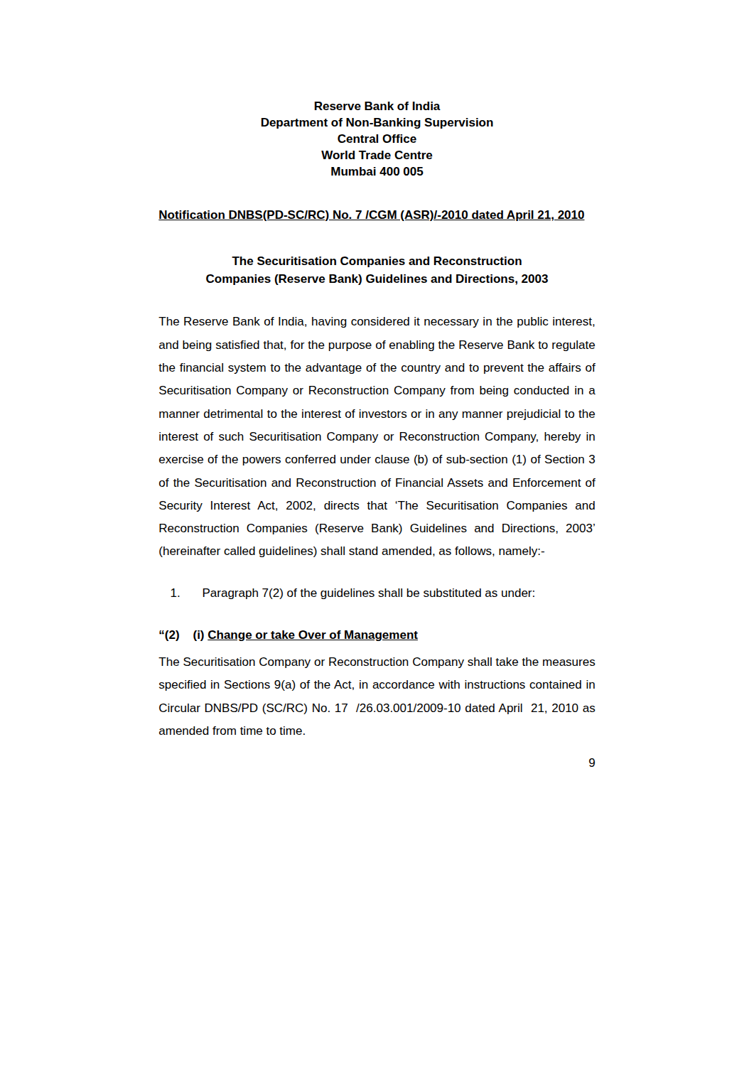Reserve Bank of India
Department of Non-Banking Supervision
Central Office
World Trade Centre
Mumbai 400 005
Notification DNBS(PD-SC/RC) No. 7 /CGM (ASR)/-2010 dated April 21, 2010
The Securitisation Companies and Reconstruction
Companies (Reserve Bank) Guidelines and Directions, 2003
The Reserve Bank of India, having considered it necessary in the public interest, and being satisfied that, for the purpose of enabling the Reserve Bank to regulate the financial system to the advantage of the country and to prevent the affairs of Securitisation Company or Reconstruction Company from being conducted in a manner detrimental to the interest of investors or in any manner prejudicial to the interest of such Securitisation Company or Reconstruction Company, hereby in exercise of the powers conferred under clause (b) of sub-section (1) of Section 3 of the Securitisation and Reconstruction of Financial Assets and Enforcement of Security Interest Act, 2002, directs that ‘The Securitisation Companies and Reconstruction Companies (Reserve Bank) Guidelines and Directions, 2003’ (hereinafter called guidelines) shall stand amended, as follows, namely:-
Paragraph 7(2) of the guidelines shall be substituted as under:
“(2) (i) Change or take Over of Management
The Securitisation Company or Reconstruction Company shall take the measures specified in Sections 9(a) of the Act, in accordance with instructions contained in Circular DNBS/PD (SC/RC) No. 17 /26.03.001/2009-10 dated April 21, 2010 as amended from time to time.
9